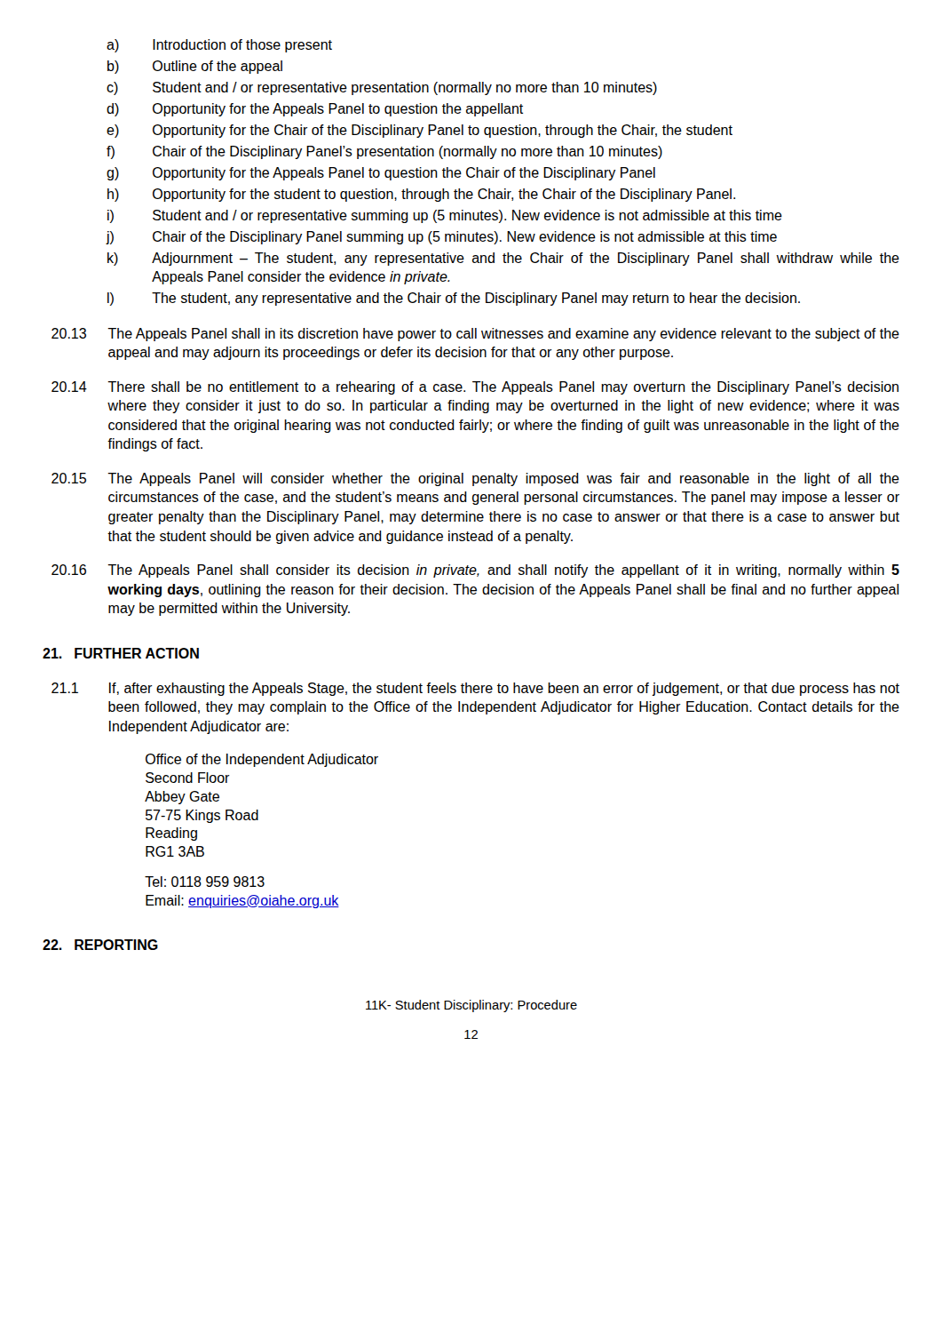Introduction of those present
Outline of the appeal
Student and / or representative presentation (normally no more than 10 minutes)
Opportunity for the Appeals Panel to question the appellant
Opportunity for the Chair of the Disciplinary Panel to question, through the Chair, the student
Chair of the Disciplinary Panel’s presentation (normally no more than 10 minutes)
Opportunity for the Appeals Panel to question the Chair of the Disciplinary Panel
Opportunity for the student to question, through the Chair, the Chair of the Disciplinary Panel.
Student and / or representative summing up (5 minutes). New evidence is not admissible at this time
Chair of the Disciplinary Panel summing up (5 minutes). New evidence is not admissible at this time
Adjournment – The student, any representative and the Chair of the Disciplinary Panel shall withdraw while the Appeals Panel consider the evidence in private.
The student, any representative and the Chair of the Disciplinary Panel may return to hear the decision.
20.13
The Appeals Panel shall in its discretion have power to call witnesses and examine any evidence relevant to the subject of the appeal and may adjourn its proceedings or defer its decision for that or any other purpose.
20.14
There shall be no entitlement to a rehearing of a case. The Appeals Panel may overturn the Disciplinary Panel’s decision where they consider it just to do so. In particular a finding may be overturned in the light of new evidence; where it was considered that the original hearing was not conducted fairly; or where the finding of guilt was unreasonable in the light of the findings of fact.
20.15
The Appeals Panel will consider whether the original penalty imposed was fair and reasonable in the light of all the circumstances of the case, and the student’s means and general personal circumstances. The panel may impose a lesser or greater penalty than the Disciplinary Panel, may determine there is no case to answer or that there is a case to answer but that the student should be given advice and guidance instead of a penalty.
20.16
The Appeals Panel shall consider its decision in private, and shall notify the appellant of it in writing, normally within 5 working days, outlining the reason for their decision. The decision of the Appeals Panel shall be final and no further appeal may be permitted within the University.
21. FURTHER ACTION
21.1
If, after exhausting the Appeals Stage, the student feels there to have been an error of judgement, or that due process has not been followed, they may complain to the Office of the Independent Adjudicator for Higher Education. Contact details for the Independent Adjudicator are:
Office of the Independent Adjudicator
Second Floor
Abbey Gate
57-75 Kings Road
Reading
RG1 3AB
Tel: 0118 959 9813
Email: enquiries@oiahe.org.uk
22. REPORTING
11K- Student Disciplinary: Procedure
12